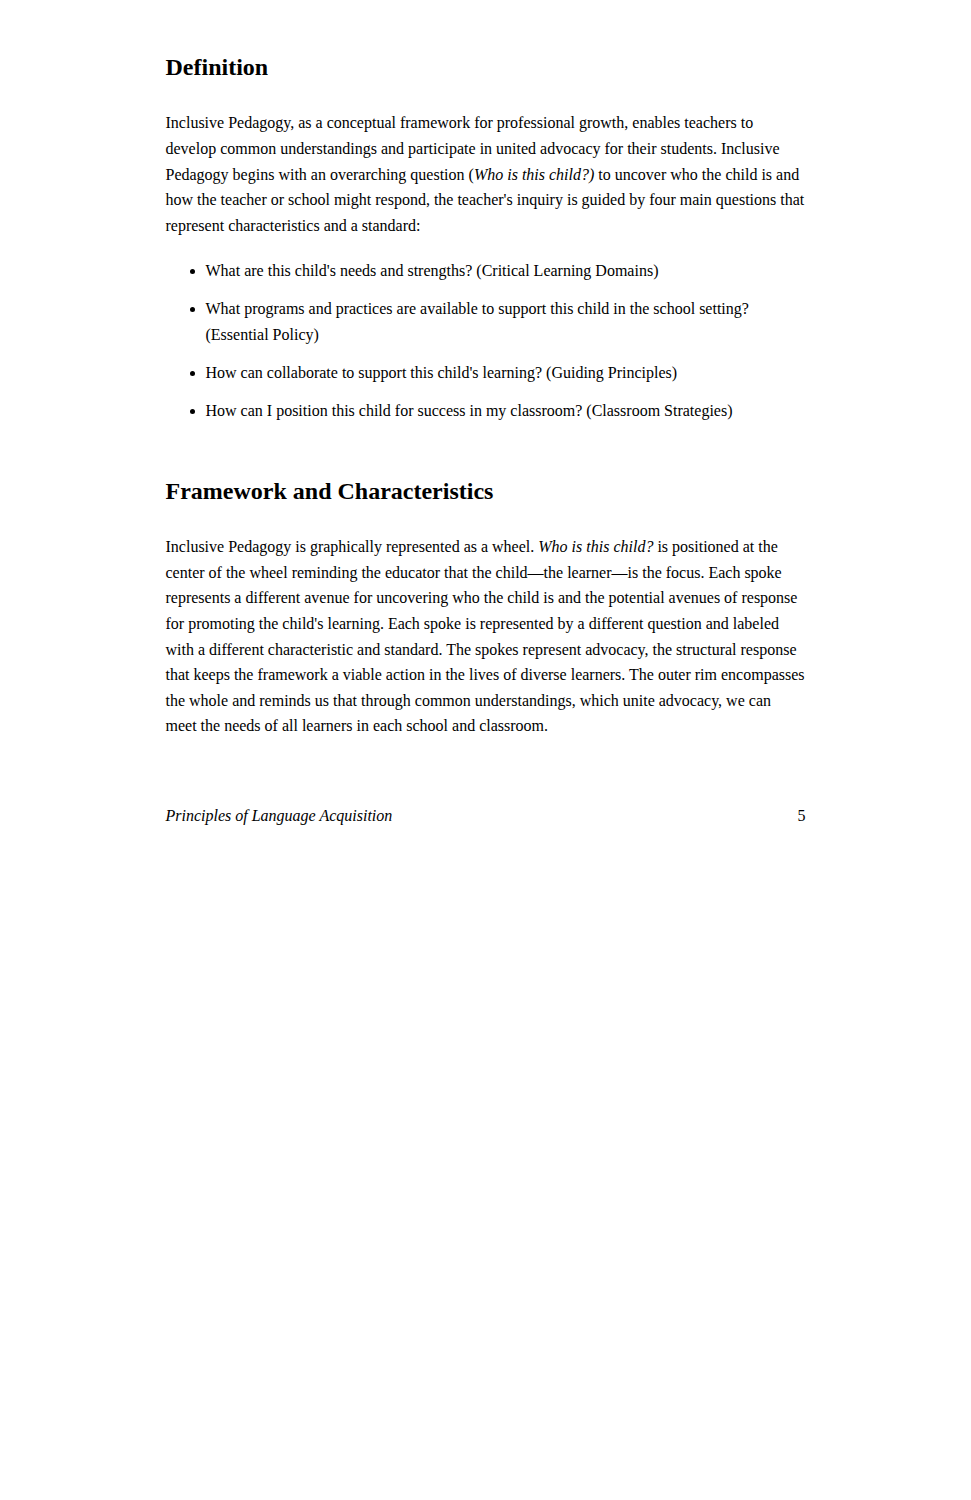Definition
Inclusive Pedagogy, as a conceptual framework for professional growth, enables teachers to develop common understandings and participate in united advocacy for their students. Inclusive Pedagogy begins with an overarching question (Who is this child?) to uncover who the child is and how the teacher or school might respond, the teacher's inquiry is guided by four main questions that represent characteristics and a standard:
What are this child's needs and strengths? (Critical Learning Domains)
What programs and practices are available to support this child in the school setting? (Essential Policy)
How can collaborate to support this child's learning? (Guiding Principles)
How can I position this child for success in my classroom? (Classroom Strategies)
Framework and Characteristics
Inclusive Pedagogy is graphically represented as a wheel. Who is this child? is positioned at the center of the wheel reminding the educator that the child—the learner—is the focus. Each spoke represents a different avenue for uncovering who the child is and the potential avenues of response for promoting the child's learning. Each spoke is represented by a different question and labeled with a different characteristic and standard. The spokes represent advocacy, the structural response that keeps the framework a viable action in the lives of diverse learners. The outer rim encompasses the whole and reminds us that through common understandings, which unite advocacy, we can meet the needs of all learners in each school and classroom.
Principles of Language Acquisition 5